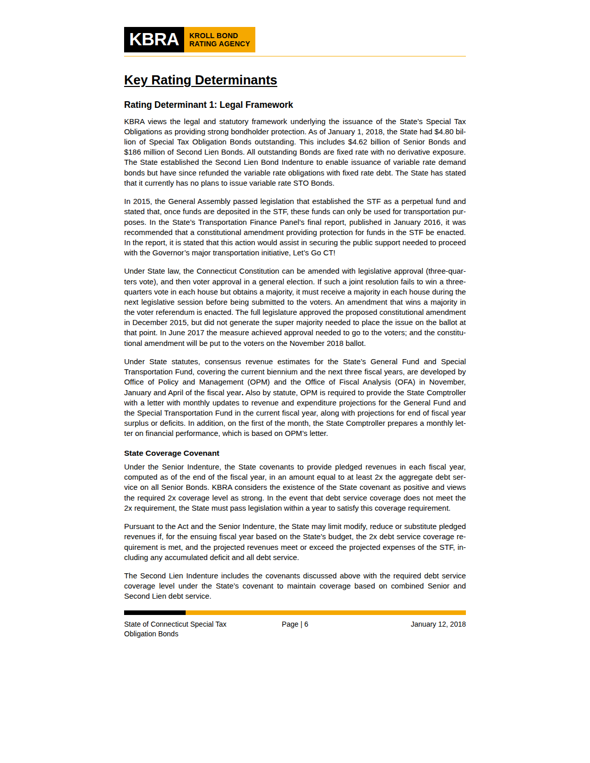KBRA
KROLL BOND RATING AGENCY
Key Rating Determinants
Rating Determinant 1: Legal Framework
KBRA views the legal and statutory framework underlying the issuance of the State’s Special Tax Obligations as providing strong bondholder protection. As of January 1, 2018, the State had $4.80 billion of Special Tax Obligation Bonds outstanding. This includes $4.62 billion of Senior Bonds and $186 million of Second Lien Bonds. All outstanding Bonds are fixed rate with no derivative exposure. The State established the Second Lien Bond Indenture to enable issuance of variable rate demand bonds but have since refunded the variable rate obligations with fixed rate debt. The State has stated that it currently has no plans to issue variable rate STO Bonds.
In 2015, the General Assembly passed legislation that established the STF as a perpetual fund and stated that, once funds are deposited in the STF, these funds can only be used for transportation purposes. In the State’s Transportation Finance Panel’s final report, published in January 2016, it was recommended that a constitutional amendment providing protection for funds in the STF be enacted. In the report, it is stated that this action would assist in securing the public support needed to proceed with the Governor’s major transportation initiative, Let’s Go CT!
Under State law, the Connecticut Constitution can be amended with legislative approval (three-quarters vote), and then voter approval in a general election. If such a joint resolution fails to win a three-quarters vote in each house but obtains a majority, it must receive a majority in each house during the next legislative session before being submitted to the voters. An amendment that wins a majority in the voter referendum is enacted. The full legislature approved the proposed constitutional amendment in December 2015, but did not generate the super majority needed to place the issue on the ballot at that point. In June 2017 the measure achieved approval needed to go to the voters; and the constitutional amendment will be put to the voters on the November 2018 ballot.
Under State statutes, consensus revenue estimates for the State’s General Fund and Special Transportation Fund, covering the current biennium and the next three fiscal years, are developed by Office of Policy and Management (OPM) and the Office of Fiscal Analysis (OFA) in November, January and April of the fiscal year. Also by statute, OPM is required to provide the State Comptroller with a letter with monthly updates to revenue and expenditure projections for the General Fund and the Special Transportation Fund in the current fiscal year, along with projections for end of fiscal year surplus or deficits. In addition, on the first of the month, the State Comptroller prepares a monthly letter on financial performance, which is based on OPM’s letter.
State Coverage Covenant
Under the Senior Indenture, the State covenants to provide pledged revenues in each fiscal year, computed as of the end of the fiscal year, in an amount equal to at least 2x the aggregate debt service on all Senior Bonds. KBRA considers the existence of the State covenant as positive and views the required 2x coverage level as strong. In the event that debt service coverage does not meet the 2x requirement, the State must pass legislation within a year to satisfy this coverage requirement.
Pursuant to the Act and the Senior Indenture, the State may limit modify, reduce or substitute pledged revenues if, for the ensuing fiscal year based on the State’s budget, the 2x debt service coverage requirement is met, and the projected revenues meet or exceed the projected expenses of the STF, including any accumulated deficit and all debt service.
The Second Lien Indenture includes the covenants discussed above with the required debt service coverage level under the State’s covenant to maintain coverage based on combined Senior and Second Lien debt service.
State of Connecticut Special Tax
Obligation Bonds
Page | 6
January 12, 2018